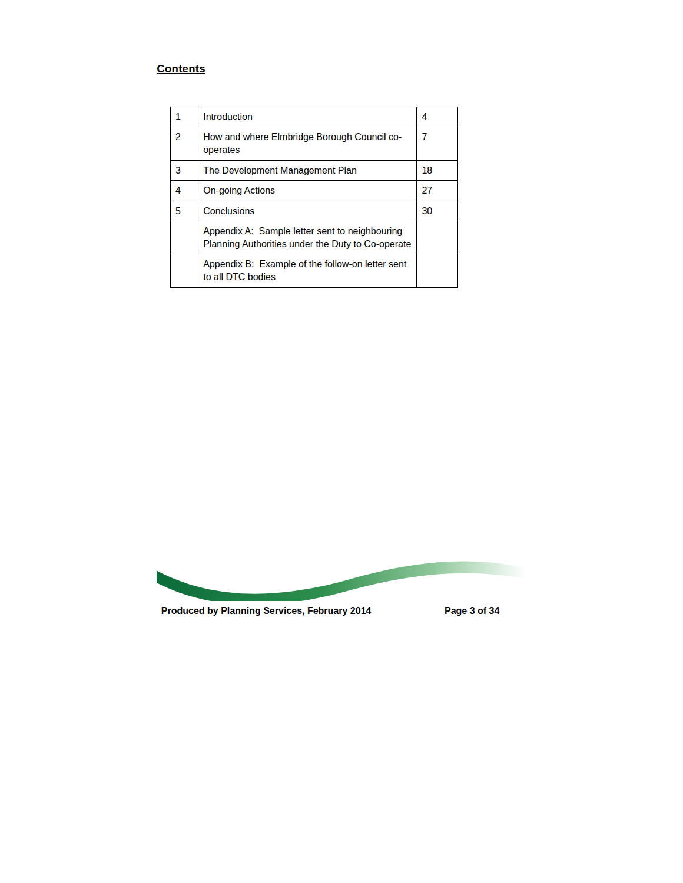Contents
| 1 | Introduction | 4 |
| 2 | How and where Elmbridge Borough Council co-operates | 7 |
| 3 | The Development Management Plan | 18 |
| 4 | On-going Actions | 27 |
| 5 | Conclusions | 30 |
| | Appendix A: Sample letter sent to neighbouring Planning Authorities under the Duty to Co-operate | |
| | Appendix B: Example of the follow-on letter sent to all DTC bodies | |
Produced by Planning Services, February 2014 Page 3 of 34